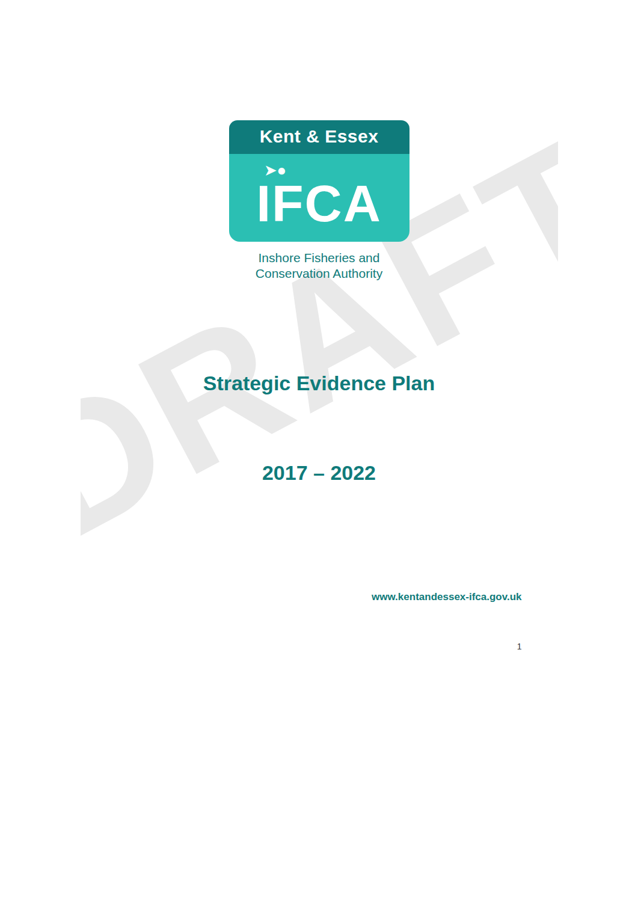DRAFT
Kent & Essex
➤●
IFCA
Inshore Fisheries and
Conservation Authority
Strategic Evidence Plan
2017 – 2022
www.kentandessex-ifca.gov.uk
1